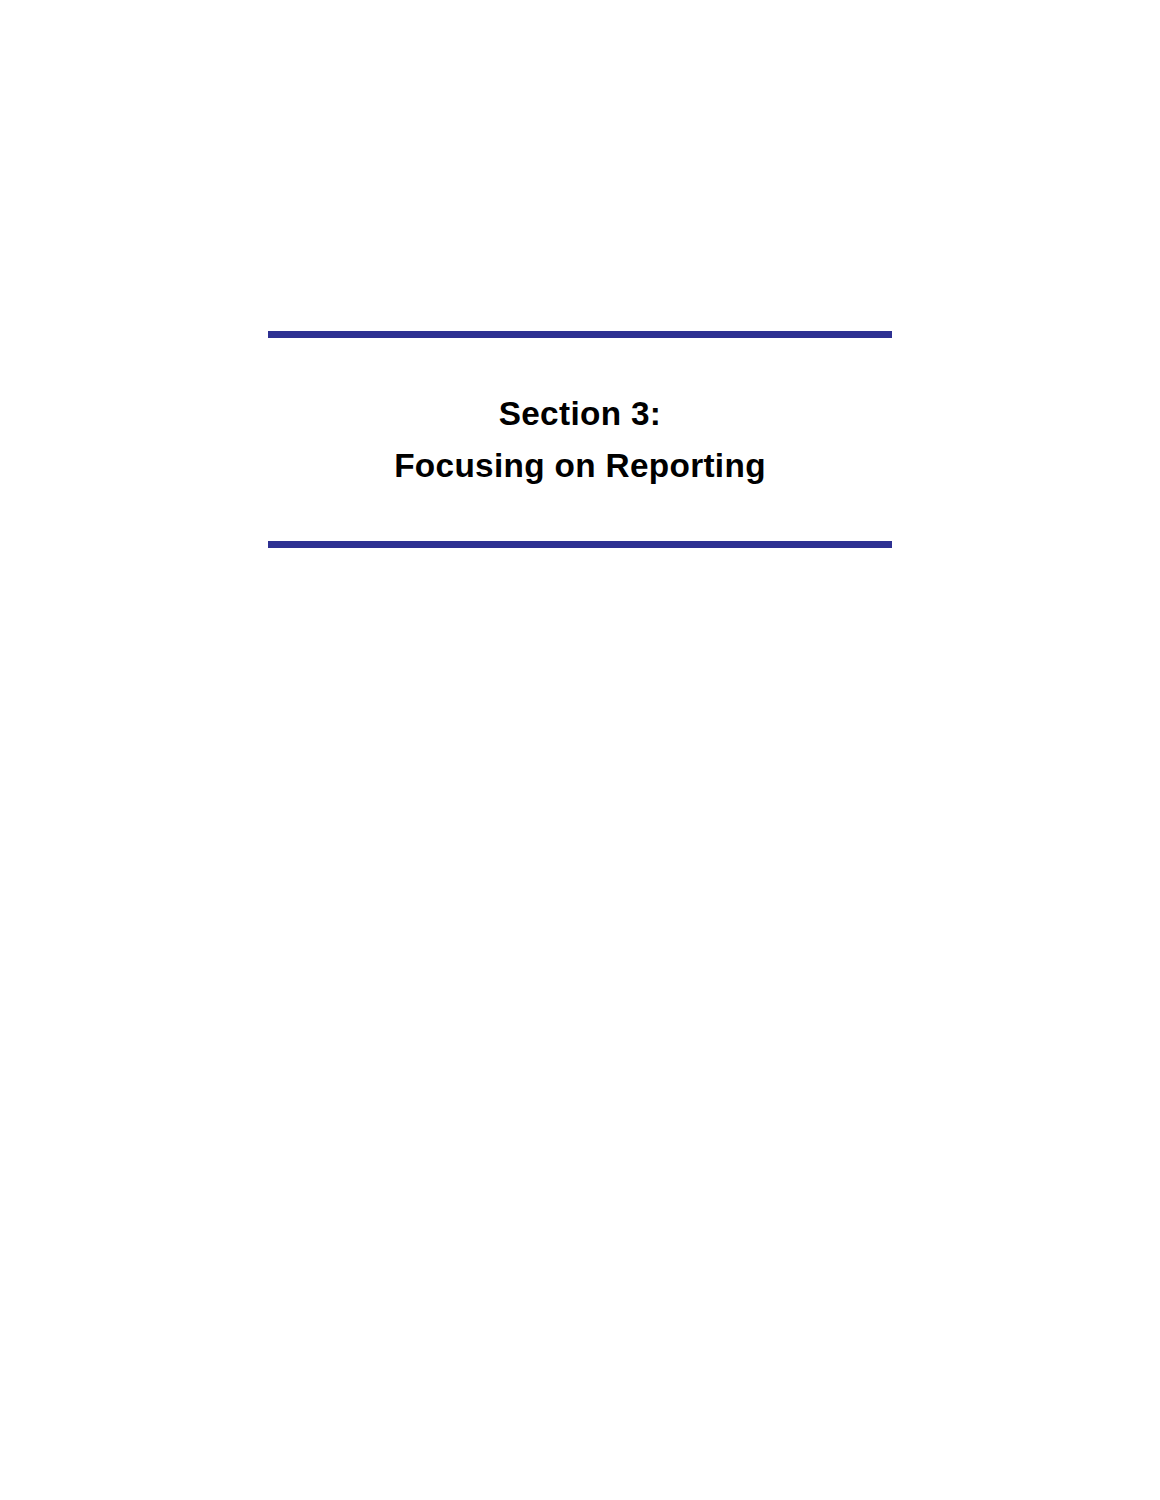Section 3:
Focusing on Reporting